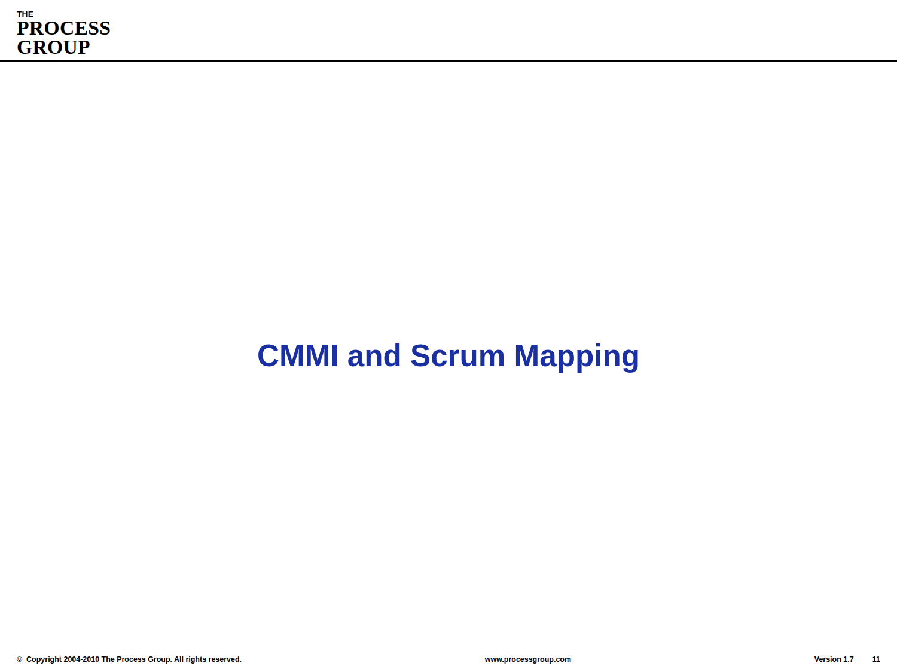THE PROCESS GROUP
CMMI and Scrum Mapping
© Copyright 2004-2010 The Process Group. All rights reserved. www.processgroup.com Version 1.7 11